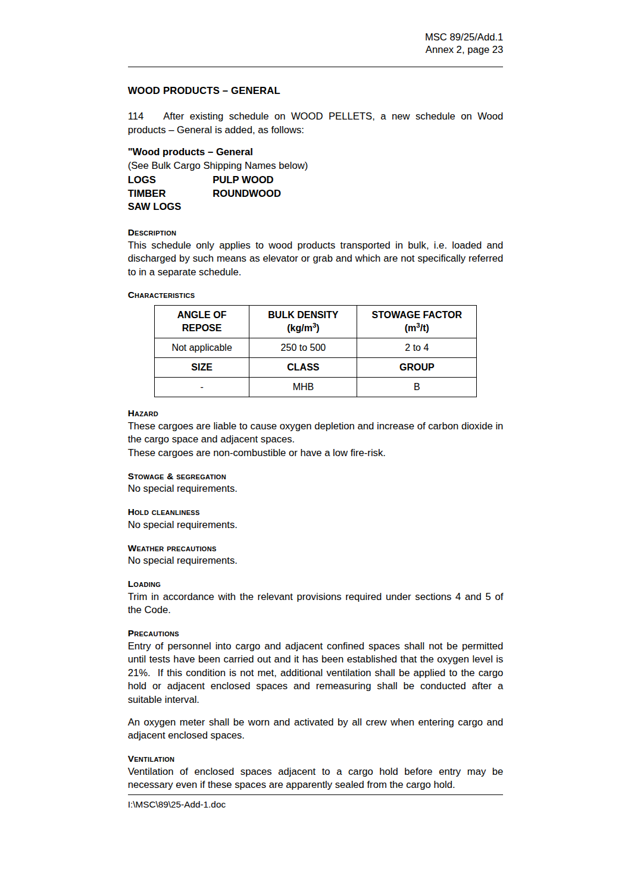MSC 89/25/Add.1
Annex 2, page 23
WOOD PRODUCTS – GENERAL
114 After existing schedule on WOOD PELLETS, a new schedule on Wood products – General is added, as follows:
"Wood products – General
(See Bulk Cargo Shipping Names below)
| LOGS | PULP WOOD |
| TIMBER | ROUNDWOOD |
| SAW LOGS | |
Description
This schedule only applies to wood products transported in bulk, i.e. loaded and discharged by such means as elevator or grab and which are not specifically referred to in a separate schedule.
Characteristics
| ANGLE OF REPOSE | BULK DENSITY (kg/m 3 ) | STOWAGE FACTOR (m 3 /t) |
| --- | --- | --- |
| Not applicable | 250 to 500 | 2 to 4 |
| SIZE | CLASS | GROUP |
| - | MHB | B |
Hazard
These cargoes are liable to cause oxygen depletion and increase of carbon dioxide in the cargo space and adjacent spaces.
These cargoes are non-combustible or have a low fire-risk.
Stowage & segregation
No special requirements.
Hold cleanliness
No special requirements.
Weather precautions
No special requirements.
Loading
Trim in accordance with the relevant provisions required under sections 4 and 5 of the Code.
Precautions
Entry of personnel into cargo and adjacent confined spaces shall not be permitted until tests have been carried out and it has been established that the oxygen level is 21%. If this condition is not met, additional ventilation shall be applied to the cargo hold or adjacent enclosed spaces and remeasuring shall be conducted after a suitable interval.
An oxygen meter shall be worn and activated by all crew when entering cargo and adjacent enclosed spaces.
Ventilation
Ventilation of enclosed spaces adjacent to a cargo hold before entry may be necessary even if these spaces are apparently sealed from the cargo hold.
I:\MSC\89\25-Add-1.doc